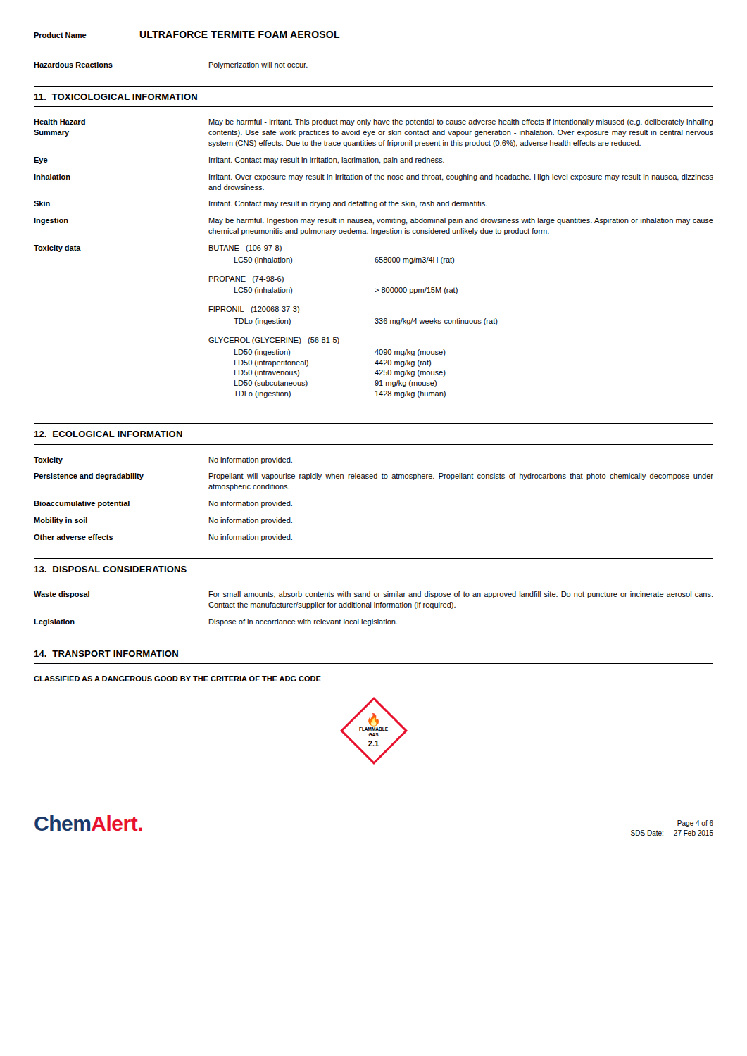Product Name
ULTRAFORCE TERMITE FOAM AEROSOL
Hazardous Reactions
Polymerization will not occur.
11. TOXICOLOGICAL INFORMATION
Health Hazard
Summary
May be harmful - irritant. This product may only have the potential to cause adverse health effects if intentionally misused (e.g. deliberately inhaling contents). Use safe work practices to avoid eye or skin contact and vapour generation - inhalation. Over exposure may result in central nervous system (CNS) effects. Due to the trace quantities of fripronil present in this product (0.6%), adverse health effects are reduced.
Eye
Irritant. Contact may result in irritation, lacrimation, pain and redness.
Inhalation
Irritant. Over exposure may result in irritation of the nose and throat, coughing and headache. High level exposure may result in nausea, dizziness and drowsiness.
Skin
Irritant. Contact may result in drying and defatting of the skin, rash and dermatitis.
Ingestion
May be harmful. Ingestion may result in nausea, vomiting, abdominal pain and drowsiness with large quantities. Aspiration or inhalation may cause chemical pneumonitis and pulmonary oedema. Ingestion is considered unlikely due to product form.
Toxicity data
BUTANE (106-97-8)
LC50 (inhalation)
658000 mg/m3/4H (rat)
PROPANE (74-98-6)
LC50 (inhalation)
> 800000 ppm/15M (rat)
FIPRONIL (120068-37-3)
TDLo (ingestion)
336 mg/kg/4 weeks-continuous (rat)
GLYCEROL (GLYCERINE) (56-81-5)
LD50 (ingestion)
4090 mg/kg (mouse)
LD50 (intraperitoneal)
4420 mg/kg (rat)
LD50 (intravenous)
4250 mg/kg (mouse)
LD50 (subcutaneous)
91 mg/kg (mouse)
TDLo (ingestion)
1428 mg/kg (human)
12. ECOLOGICAL INFORMATION
Toxicity
No information provided.
Persistence and degradability
Propellant will vapourise rapidly when released to atmosphere. Propellant consists of hydrocarbons that photo chemically decompose under atmospheric conditions.
Bioaccumulative potential
No information provided.
Mobility in soil
No information provided.
Other adverse effects
No information provided.
13. DISPOSAL CONSIDERATIONS
Waste disposal
For small amounts, absorb contents with sand or similar and dispose of to an approved landfill site. Do not puncture or incinerate aerosol cans. Contact the manufacturer/supplier for additional information (if required).
Legislation
Dispose of in accordance with relevant local legislation.
14. TRANSPORT INFORMATION
CLASSIFIED AS A DANGEROUS GOOD BY THE CRITERIA OF THE ADG CODE
🔥
FLAMMABLE
GAS
2.1
ChemAlert.
| | Page 4 of 6 |
| SDS Date: | 27 Feb 2015 |